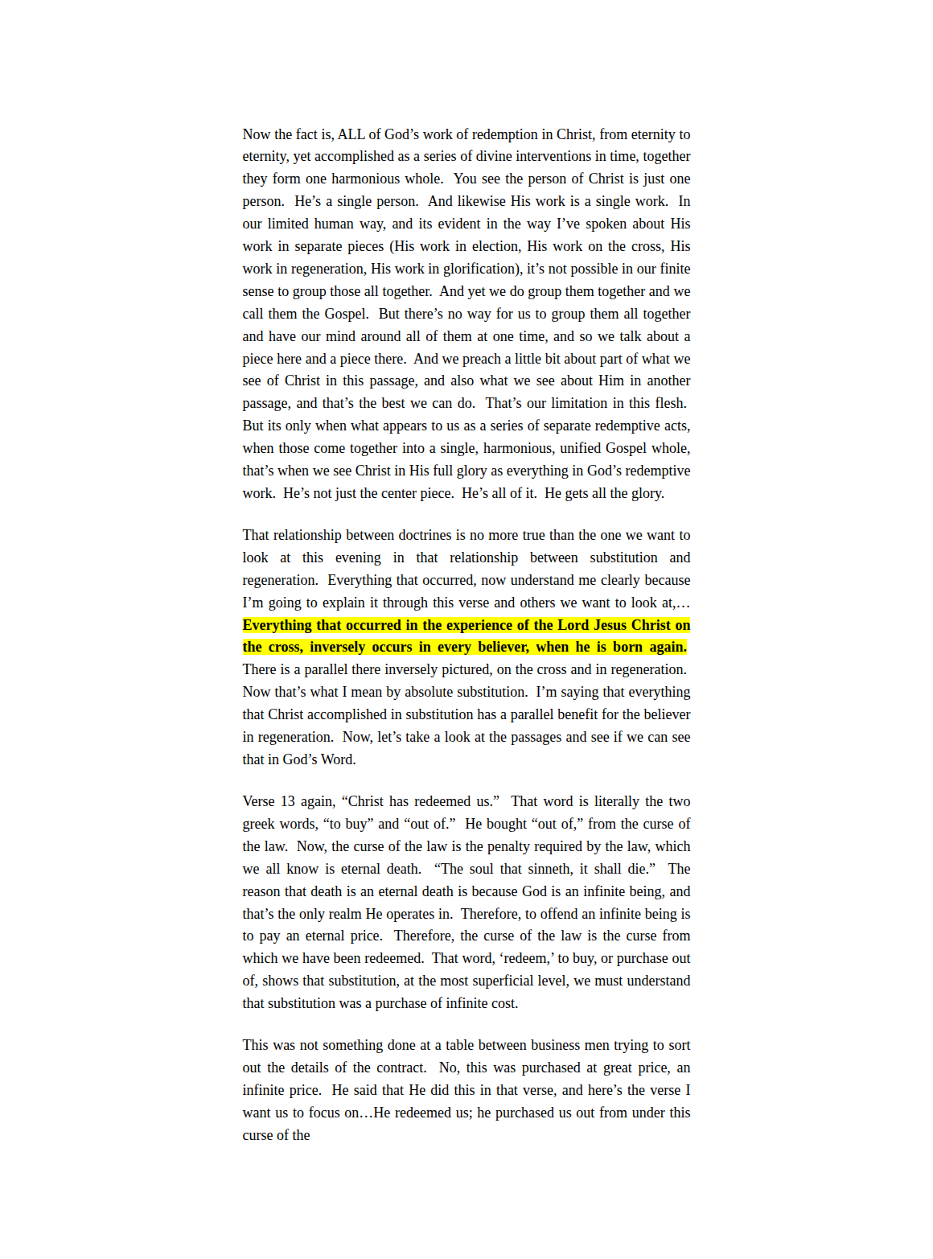Now the fact is, ALL of God’s work of redemption in Christ, from eternity to eternity, yet accomplished as a series of divine interventions in time, together they form one harmonious whole. You see the person of Christ is just one person. He’s a single person. And likewise His work is a single work. In our limited human way, and its evident in the way I’ve spoken about His work in separate pieces (His work in election, His work on the cross, His work in regeneration, His work in glorification), it’s not possible in our finite sense to group those all together. And yet we do group them together and we call them the Gospel. But there’s no way for us to group them all together and have our mind around all of them at one time, and so we talk about a piece here and a piece there. And we preach a little bit about part of what we see of Christ in this passage, and also what we see about Him in another passage, and that’s the best we can do. That’s our limitation in this flesh. But its only when what appears to us as a series of separate redemptive acts, when those come together into a single, harmonious, unified Gospel whole, that’s when we see Christ in His full glory as everything in God’s redemptive work. He’s not just the center piece. He’s all of it. He gets all the glory.
That relationship between doctrines is no more true than the one we want to look at this evening in that relationship between substitution and regeneration. Everything that occurred, now understand me clearly because I’m going to explain it through this verse and others we want to look at,…Everything that occurred in the experience of the Lord Jesus Christ on the cross, inversely occurs in every believer, when he is born again. There is a parallel there inversely pictured, on the cross and in regeneration. Now that’s what I mean by absolute substitution. I’m saying that everything that Christ accomplished in substitution has a parallel benefit for the believer in regeneration. Now, let’s take a look at the passages and see if we can see that in God’s Word.
Verse 13 again, “Christ has redeemed us.” That word is literally the two greek words, “to buy” and “out of.” He bought “out of,” from the curse of the law. Now, the curse of the law is the penalty required by the law, which we all know is eternal death. “The soul that sinneth, it shall die.” The reason that death is an eternal death is because God is an infinite being, and that’s the only realm He operates in. Therefore, to offend an infinite being is to pay an eternal price. Therefore, the curse of the law is the curse from which we have been redeemed. That word, ‘redeem,’ to buy, or purchase out of, shows that substitution, at the most superficial level, we must understand that substitution was a purchase of infinite cost.
This was not something done at a table between business men trying to sort out the details of the contract. No, this was purchased at great price, an infinite price. He said that He did this in that verse, and here’s the verse I want us to focus on…He redeemed us; he purchased us out from under this curse of the